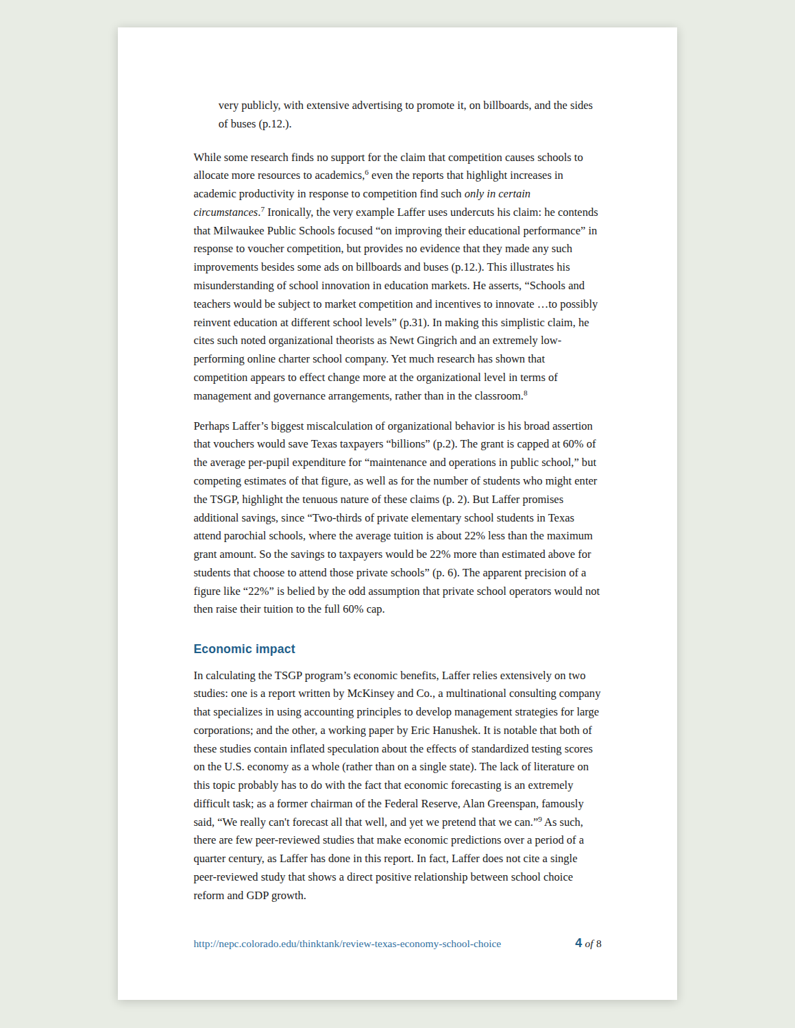very publicly, with extensive advertising to promote it, on billboards, and the sides of buses (p.12.).
While some research finds no support for the claim that competition causes schools to allocate more resources to academics,6 even the reports that highlight increases in academic productivity in response to competition find such only in certain circumstances.7 Ironically, the very example Laffer uses undercuts his claim: he contends that Milwaukee Public Schools focused “on improving their educational performance” in response to voucher competition, but provides no evidence that they made any such improvements besides some ads on billboards and buses (p.12.). This illustrates his misunderstanding of school innovation in education markets. He asserts, “Schools and teachers would be subject to market competition and incentives to innovate …to possibly reinvent education at different school levels” (p.31). In making this simplistic claim, he cites such noted organizational theorists as Newt Gingrich and an extremely low-performing online charter school company. Yet much research has shown that competition appears to effect change more at the organizational level in terms of management and governance arrangements, rather than in the classroom.8
Perhaps Laffer’s biggest miscalculation of organizational behavior is his broad assertion that vouchers would save Texas taxpayers “billions” (p.2). The grant is capped at 60% of the average per-pupil expenditure for “maintenance and operations in public school,” but competing estimates of that figure, as well as for the number of students who might enter the TSGP, highlight the tenuous nature of these claims (p. 2). But Laffer promises additional savings, since “Two-thirds of private elementary school students in Texas attend parochial schools, where the average tuition is about 22% less than the maximum grant amount. So the savings to taxpayers would be 22% more than estimated above for students that choose to attend those private schools” (p. 6). The apparent precision of a figure like “22%” is belied by the odd assumption that private school operators would not then raise their tuition to the full 60% cap.
Economic impact
In calculating the TSGP program’s economic benefits, Laffer relies extensively on two studies: one is a report written by McKinsey and Co., a multinational consulting company that specializes in using accounting principles to develop management strategies for large corporations; and the other, a working paper by Eric Hanushek. It is notable that both of these studies contain inflated speculation about the effects of standardized testing scores on the U.S. economy as a whole (rather than on a single state). The lack of literature on this topic probably has to do with the fact that economic forecasting is an extremely difficult task; as a former chairman of the Federal Reserve, Alan Greenspan, famously said, “We really can't forecast all that well, and yet we pretend that we can.”9 As such, there are few peer-reviewed studies that make economic predictions over a period of a quarter century, as Laffer has done in this report. In fact, Laffer does not cite a single peer-reviewed study that shows a direct positive relationship between school choice reform and GDP growth.
http://nepc.colorado.edu/thinktank/review-texas-economy-school-choice 4 of 8